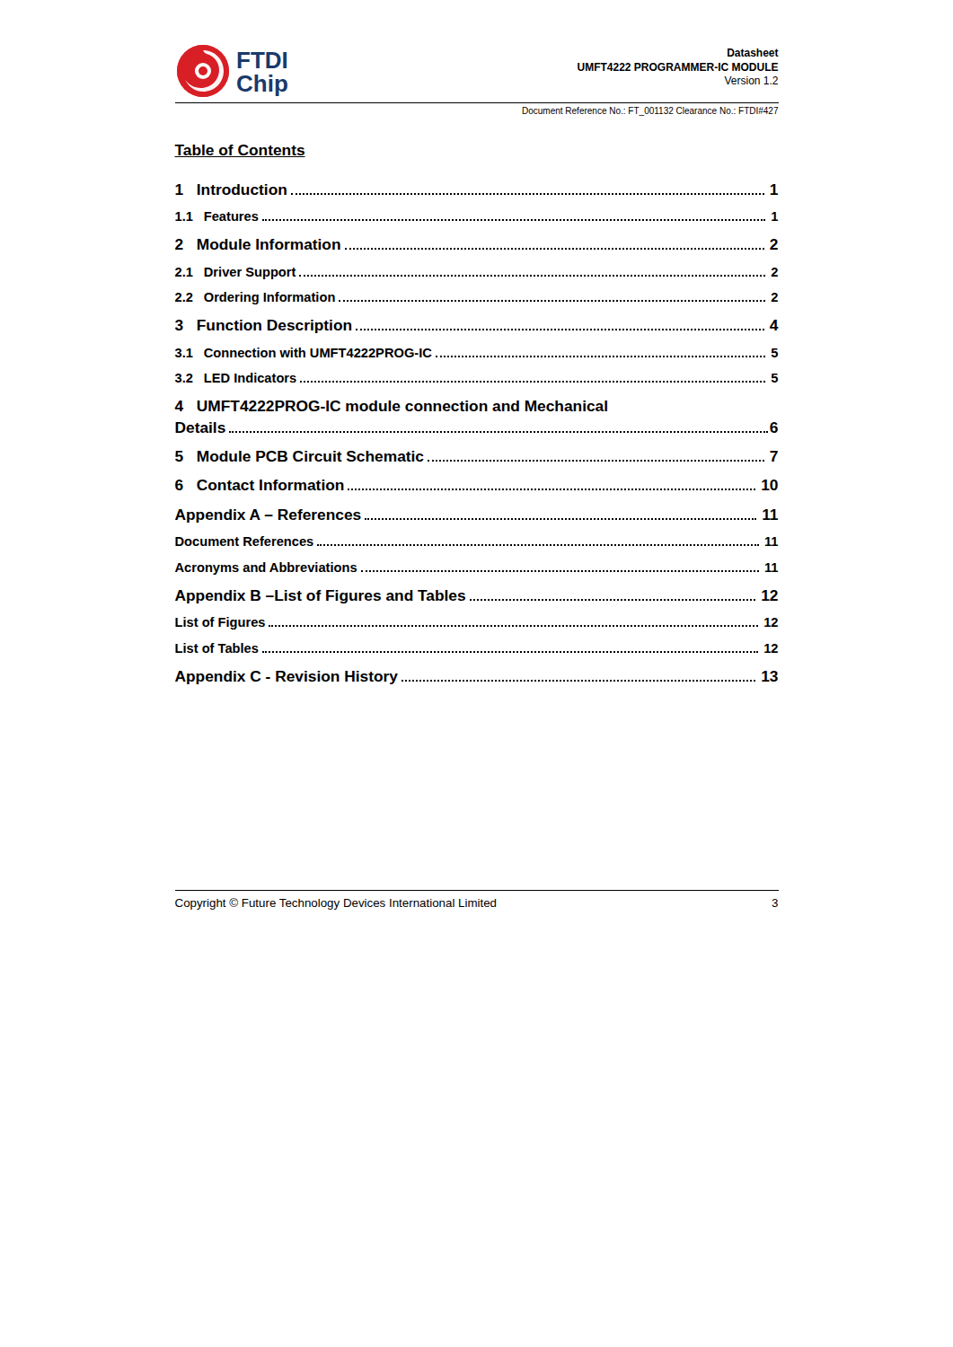FTDI Chip
Datasheet
UMFT4222 PROGRAMMER-IC MODULE
Version 1.2
Document Reference No.: FT_001132 Clearance No.: FTDI#427
Table of Contents
1 Introduction 1
1.1 Features 1
2 Module Information 2
2.1 Driver Support 2
2.2 Ordering Information 2
3 Function Description 4
3.1 Connection with UMFT4222PROG-IC 5
3.2 LED Indicators 5
4 UMFT4222PROG-IC module connection and Mechanical
Details 6
5 Module PCB Circuit Schematic 7
6 Contact Information 10
Appendix A – References 11
Document References 11
Acronyms and Abbreviations 11
Appendix B –List of Figures and Tables 12
List of Figures 12
List of Tables 12
Appendix C - Revision History 13
Copyright © Future Technology Devices International Limited 3